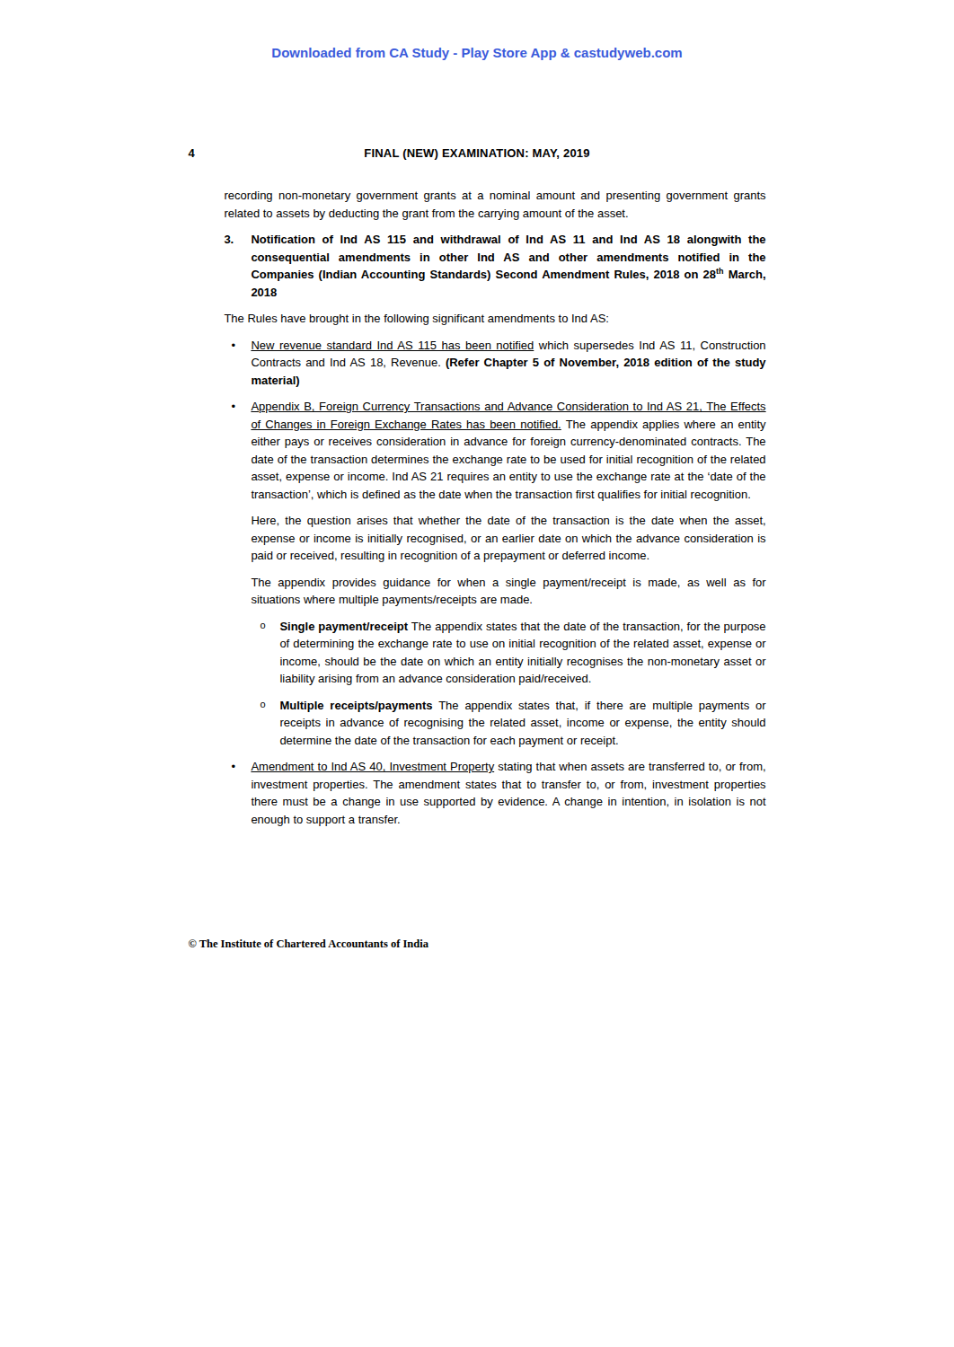Downloaded from CA Study - Play Store App & castudyweb.com
4
FINAL (NEW) EXAMINATION: MAY, 2019
recording non-monetary government grants at a nominal amount and presenting government grants related to assets by deducting the grant from the carrying amount of the asset.
3.
Notification of Ind AS 115 and withdrawal of Ind AS 11 and Ind AS 18 alongwith the consequential amendments in other Ind AS and other amendments notified in the Companies (Indian Accounting Standards) Second Amendment Rules, 2018 on 28th March, 2018
The Rules have brought in the following significant amendments to Ind AS:
New revenue standard Ind AS 115 has been notified which supersedes Ind AS 11, Construction Contracts and Ind AS 18, Revenue. (Refer Chapter 5 of November, 2018 edition of the study material)
Appendix B, Foreign Currency Transactions and Advance Consideration to Ind AS 21, The Effects of Changes in Foreign Exchange Rates has been notified. The appendix applies where an entity either pays or receives consideration in advance for foreign currency-denominated contracts. The date of the transaction determines the exchange rate to be used for initial recognition of the related asset, expense or income. Ind AS 21 requires an entity to use the exchange rate at the ‘date of the transaction’, which is defined as the date when the transaction first qualifies for initial recognition.
Here, the question arises that whether the date of the transaction is the date when the asset, expense or income is initially recognised, or an earlier date on which the advance consideration is paid or received, resulting in recognition of a prepayment or deferred income.
The appendix provides guidance for when a single payment/receipt is made, as well as for situations where multiple payments/receipts are made.
Single payment/receipt The appendix states that the date of the transaction, for the purpose of determining the exchange rate to use on initial recognition of the related asset, expense or income, should be the date on which an entity initially recognises the non-monetary asset or liability arising from an advance consideration paid/received.
Multiple receipts/payments The appendix states that, if there are multiple payments or receipts in advance of recognising the related asset, income or expense, the entity should determine the date of the transaction for each payment or receipt.
Amendment to Ind AS 40, Investment Property stating that when assets are transferred to, or from, investment properties. The amendment states that to transfer to, or from, investment properties there must be a change in use supported by evidence. A change in intention, in isolation is not enough to support a transfer.
© The Institute of Chartered Accountants of India